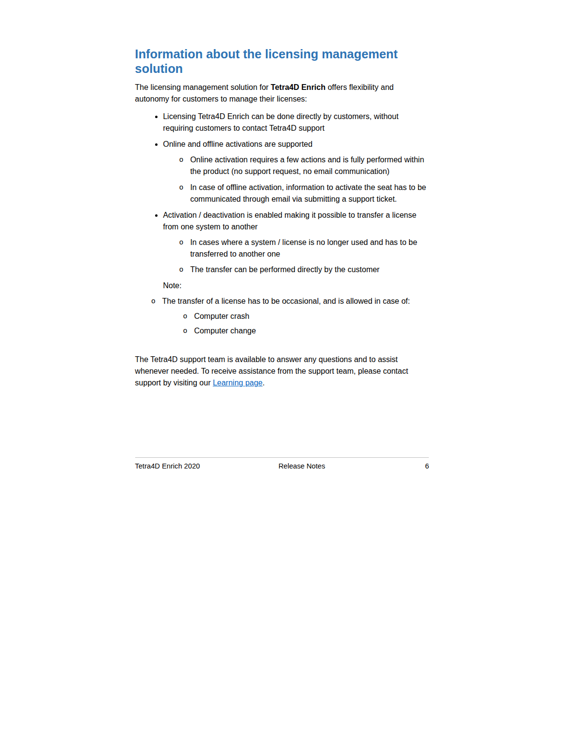Information about the licensing management solution
The licensing management solution for Tetra4D Enrich offers flexibility and autonomy for customers to manage their licenses:
Licensing Tetra4D Enrich can be done directly by customers, without requiring customers to contact Tetra4D support
Online and offline activations are supported
Online activation requires a few actions and is fully performed within the product (no support request, no email communication)
In case of offline activation, information to activate the seat has to be communicated through email via submitting a support ticket.
Activation / deactivation is enabled making it possible to transfer a license from one system to another
In cases where a system / license is no longer used and has to be transferred to another one
The transfer can be performed directly by the customer
Note:
The transfer of a license has to be occasional, and is allowed in case of:
Computer crash
Computer change
The Tetra4D support team is available to answer any questions and to assist whenever needed. To receive assistance from the support team, please contact support by visiting our Learning page.
Tetra4D Enrich 2020
Release Notes
6